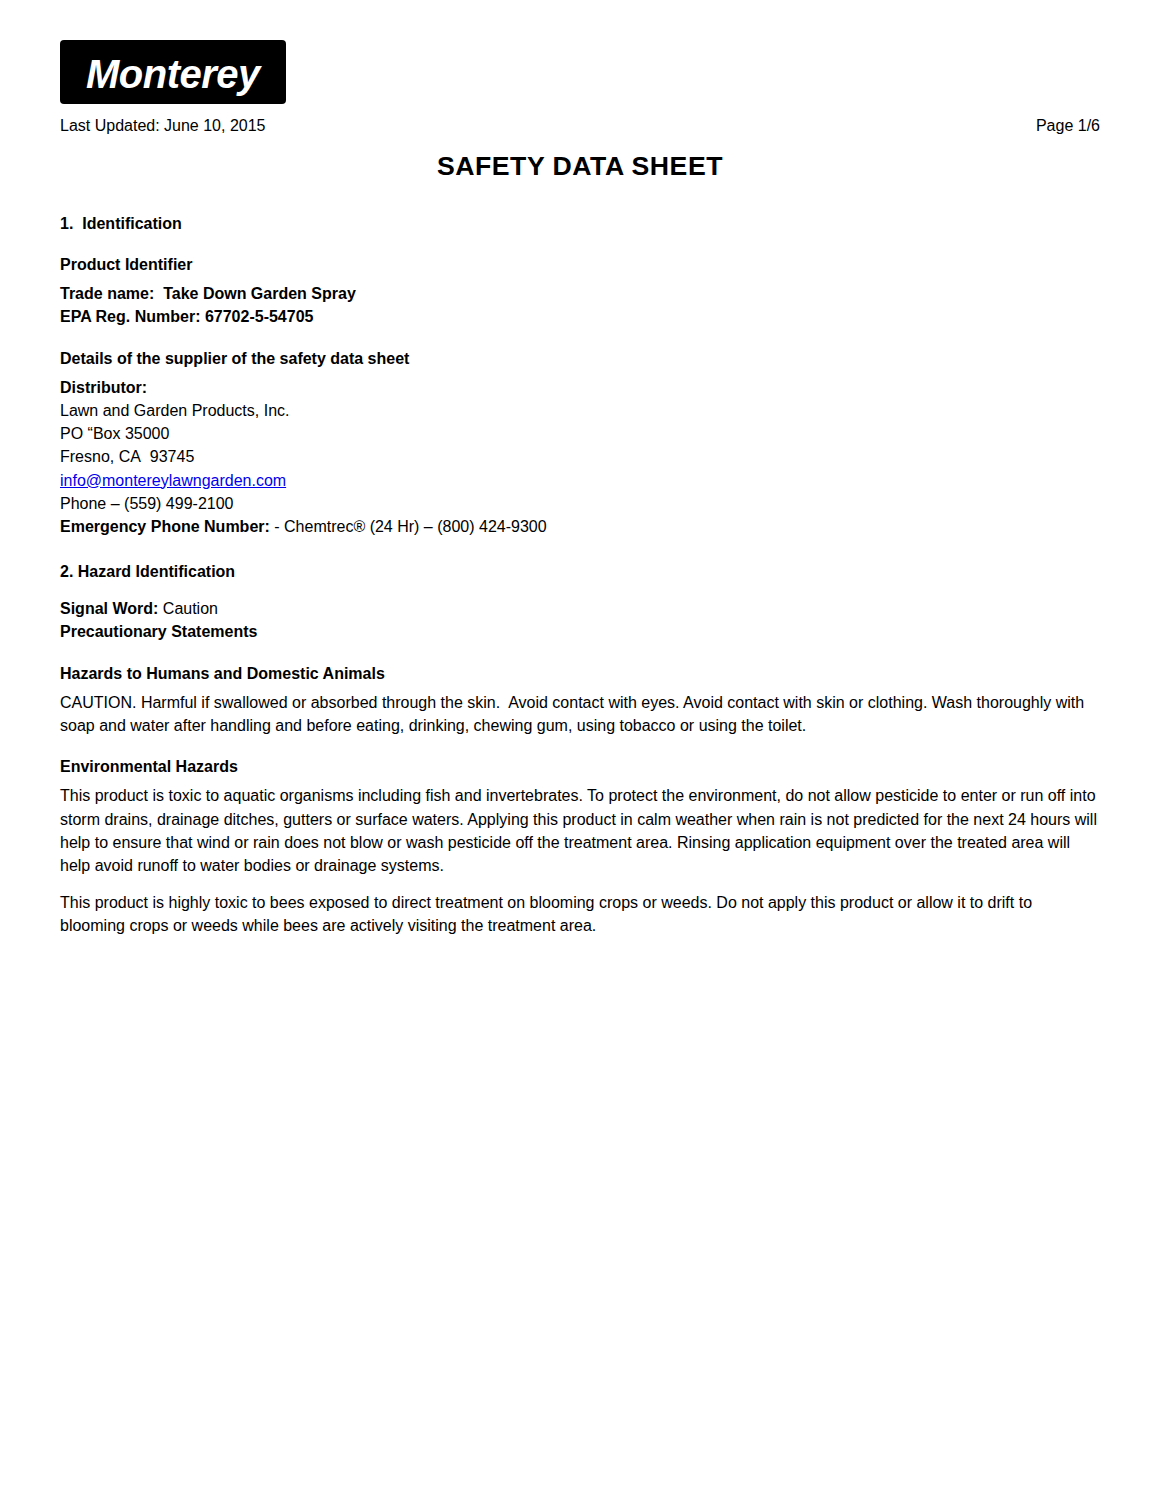Monterey
Last Updated: June 10, 2015 Page 1/6
SAFETY DATA SHEET
1. Identification
Product Identifier
Trade name: Take Down Garden Spray
EPA Reg. Number: 67702-5-54705
Details of the supplier of the safety data sheet
Distributor:
Lawn and Garden Products, Inc.
PO “Box 35000
Fresno, CA 93745
info@montereylawngarden.com
Phone – (559) 499-2100
Emergency Phone Number: - Chemtrec® (24 Hr) – (800) 424-9300
2. Hazard Identification
Signal Word: Caution
Precautionary Statements
Hazards to Humans and Domestic Animals
CAUTION. Harmful if swallowed or absorbed through the skin. Avoid contact with eyes. Avoid contact with skin or clothing. Wash thoroughly with soap and water after handling and before eating, drinking, chewing gum, using tobacco or using the toilet.
Environmental Hazards
This product is toxic to aquatic organisms including fish and invertebrates. To protect the environment, do not allow pesticide to enter or run off into storm drains, drainage ditches, gutters or surface waters. Applying this product in calm weather when rain is not predicted for the next 24 hours will help to ensure that wind or rain does not blow or wash pesticide off the treatment area. Rinsing application equipment over the treated area will help avoid runoff to water bodies or drainage systems.
This product is highly toxic to bees exposed to direct treatment on blooming crops or weeds. Do not apply this product or allow it to drift to blooming crops or weeds while bees are actively visiting the treatment area.